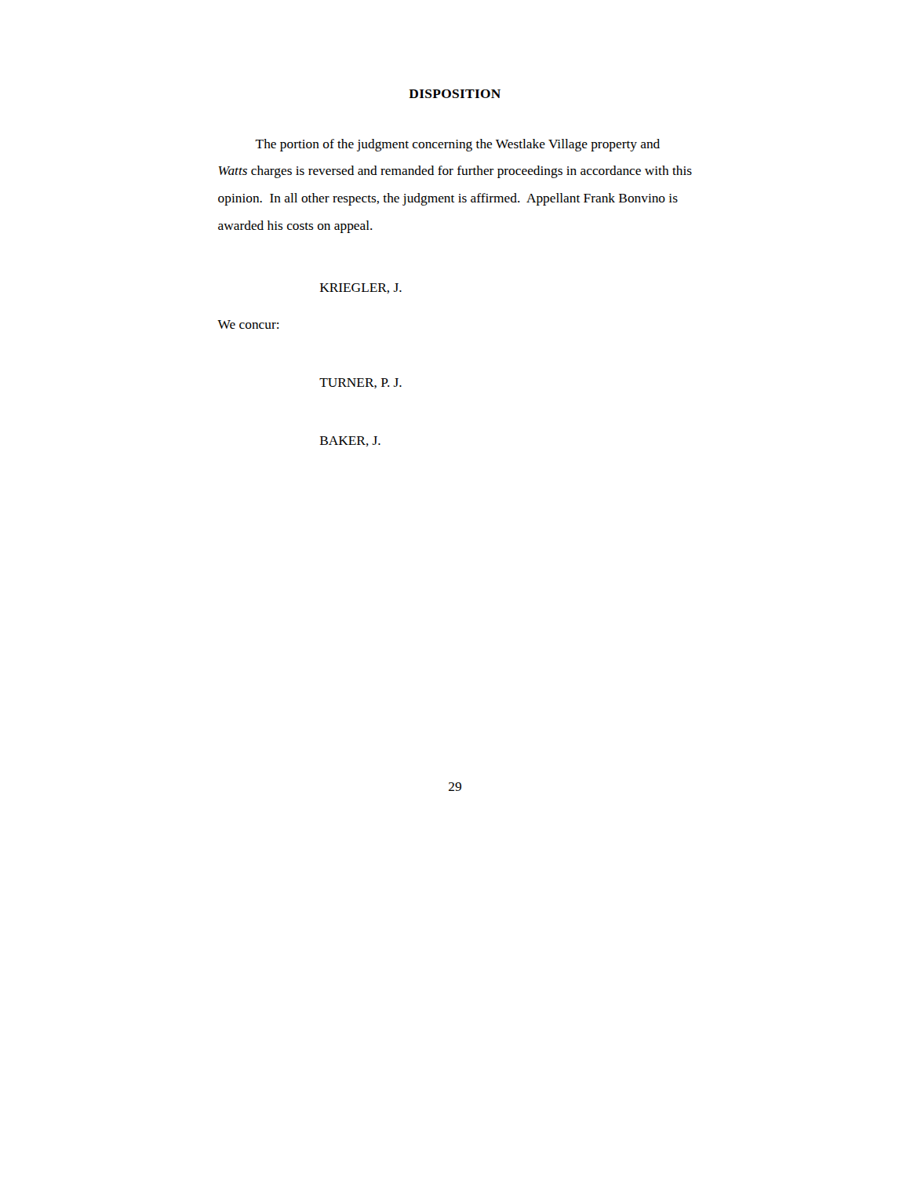DISPOSITION
The portion of the judgment concerning the Westlake Village property and Watts charges is reversed and remanded for further proceedings in accordance with this opinion. In all other respects, the judgment is affirmed. Appellant Frank Bonvino is awarded his costs on appeal.
KRIEGLER, J.
We concur:
TURNER, P. J.
BAKER, J.
29